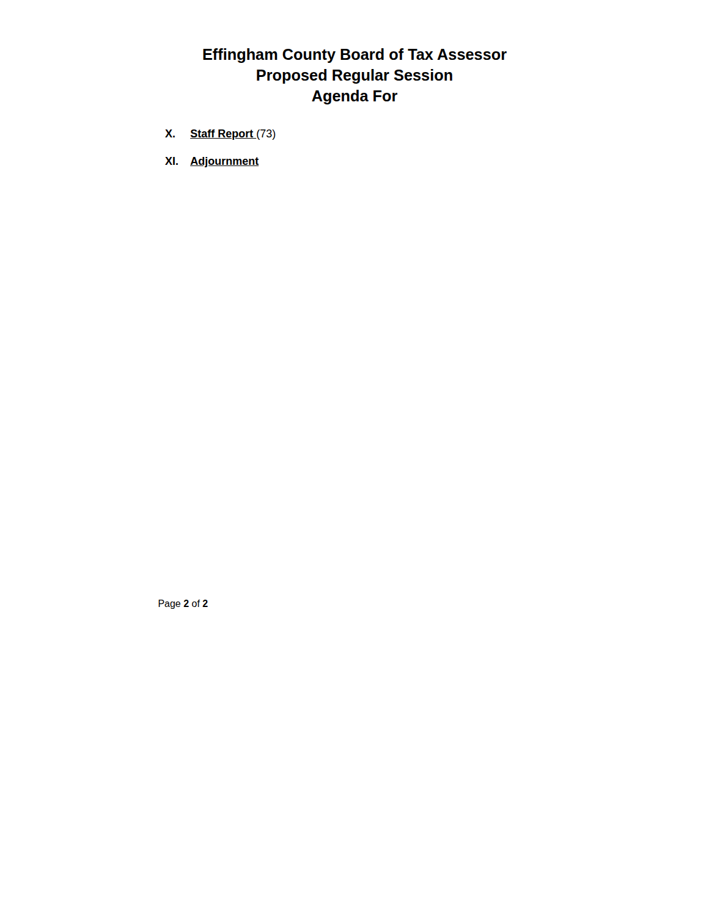Effingham County Board of Tax Assessor
Proposed Regular Session
Agenda For
X. Staff Report (73)
XI. Adjournment
Page 2 of 2